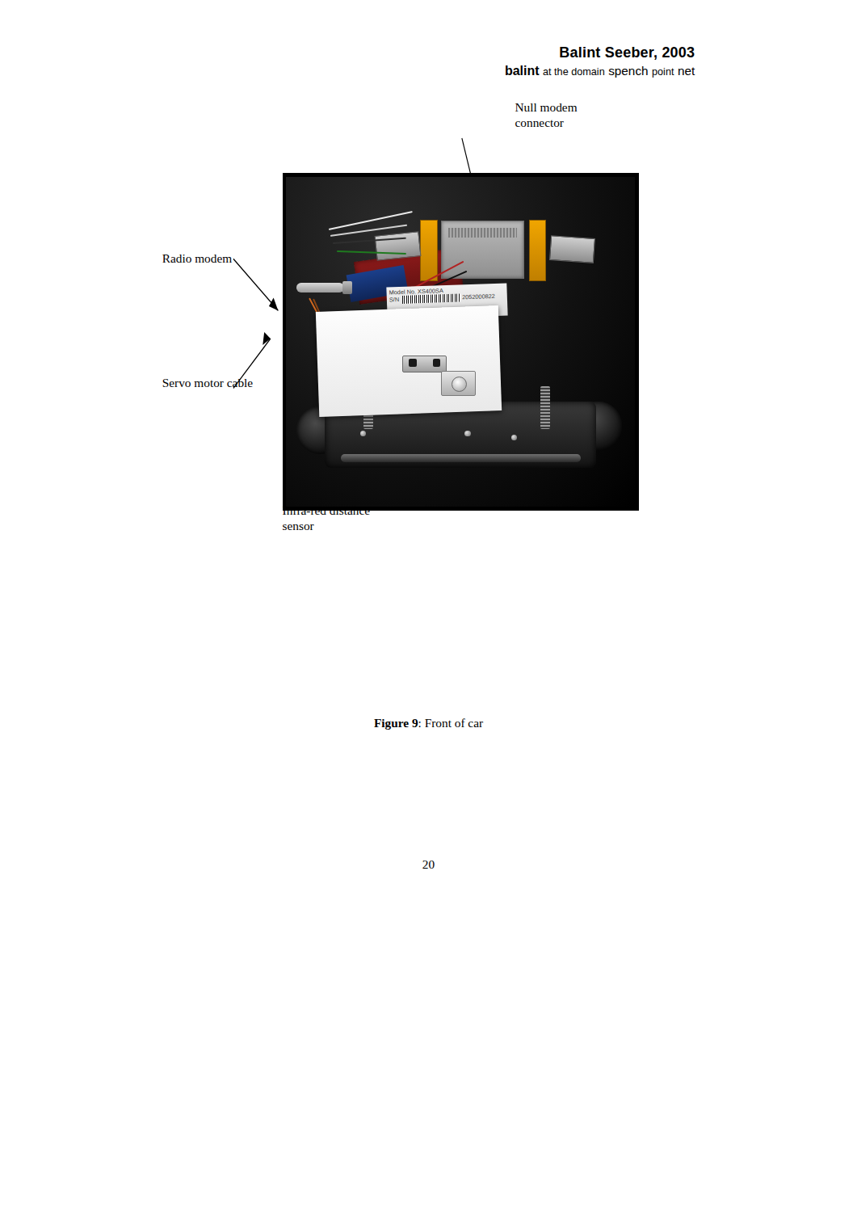Balint Seeber, 2003
balint at the domain spench point net
Null modem
connector
Radio modem
Servo motor cable
Steering servo
Infra-red distance
sensor
Model No. XS400SA
S/N 2052000822
Figure 9: Front of car
20